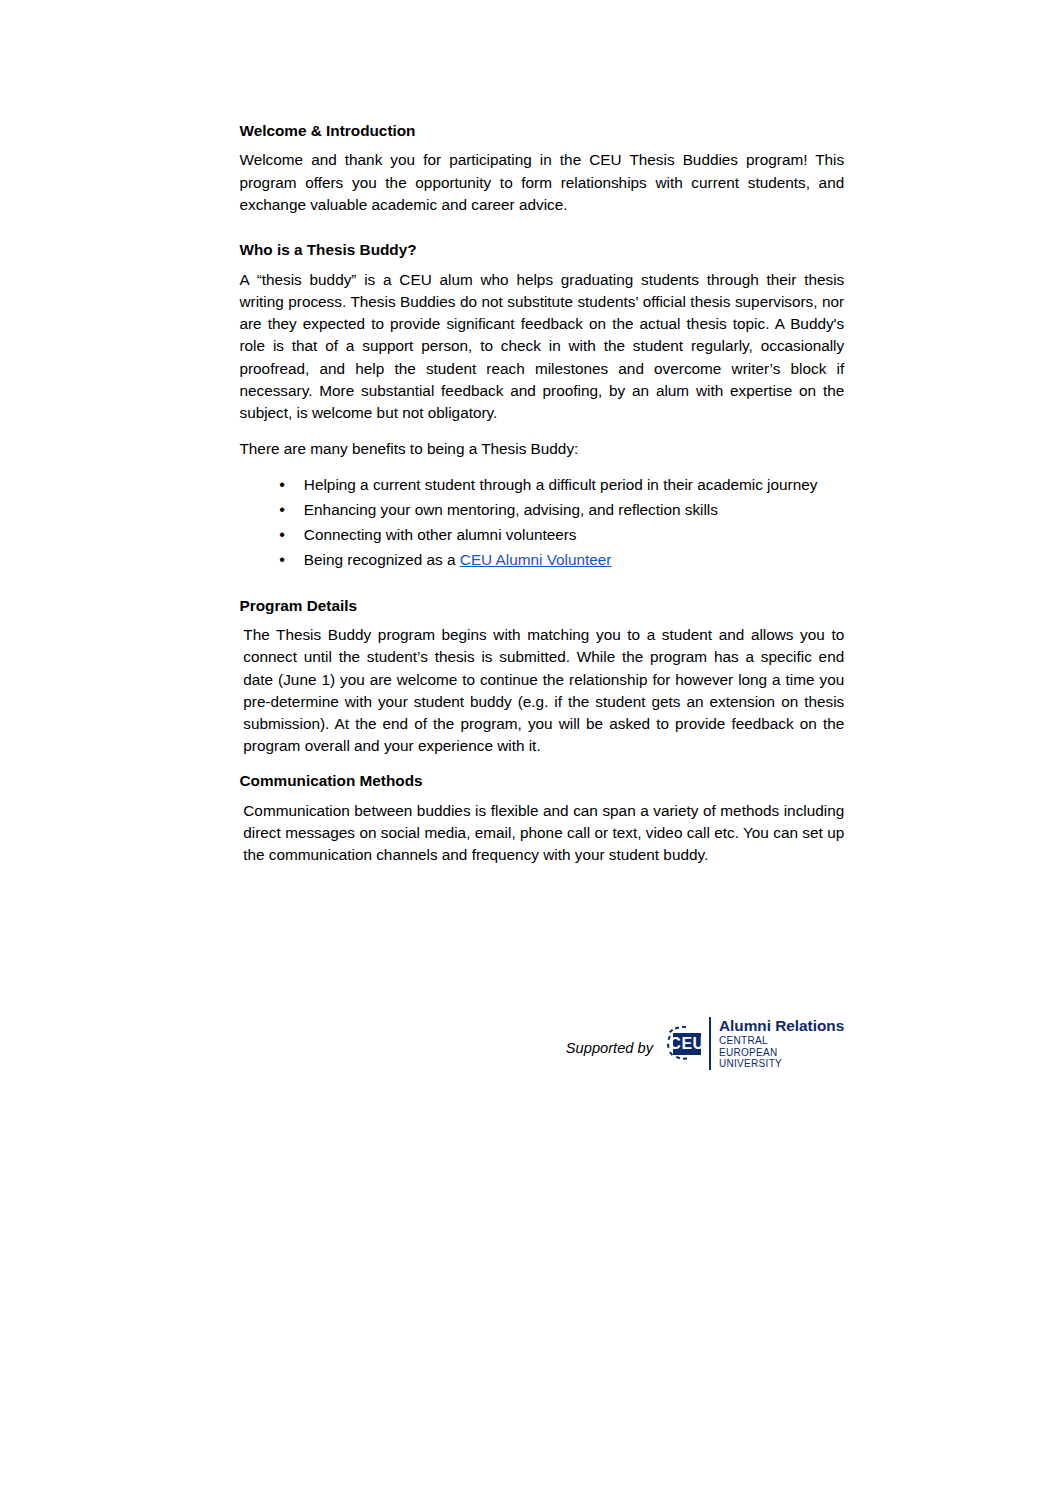Welcome & Introduction
Welcome and thank you for participating in the CEU Thesis Buddies program! This program offers you the opportunity to form relationships with current students, and exchange valuable academic and career advice.
Who is a Thesis Buddy?
A “thesis buddy” is a CEU alum who helps graduating students through their thesis writing process. Thesis Buddies do not substitute students’ official thesis supervisors, nor are they expected to provide significant feedback on the actual thesis topic. A Buddy's role is that of a support person, to check in with the student regularly, occasionally proofread, and help the student reach milestones and overcome writer’s block if necessary. More substantial feedback and proofing, by an alum with expertise on the subject, is welcome but not obligatory.
There are many benefits to being a Thesis Buddy:
Helping a current student through a difficult period in their academic journey
Enhancing your own mentoring, advising, and reflection skills
Connecting with other alumni volunteers
Being recognized as a CEU Alumni Volunteer
Program Details
The Thesis Buddy program begins with matching you to a student and allows you to connect until the student’s thesis is submitted. While the program has a specific end date (June 1) you are welcome to continue the relationship for however long a time you pre-determine with your student buddy (e.g. if the student gets an extension on thesis submission). At the end of the program, you will be asked to provide feedback on the program overall and your experience with it.
Communication Methods
Communication between buddies is flexible and can span a variety of methods including direct messages on social media, email, phone call or text, video call etc. You can set up the communication channels and frequency with your student buddy.
Supported by
CEU
Alumni Relations
CENTRAL
EUROPEAN
UNIVERSITY